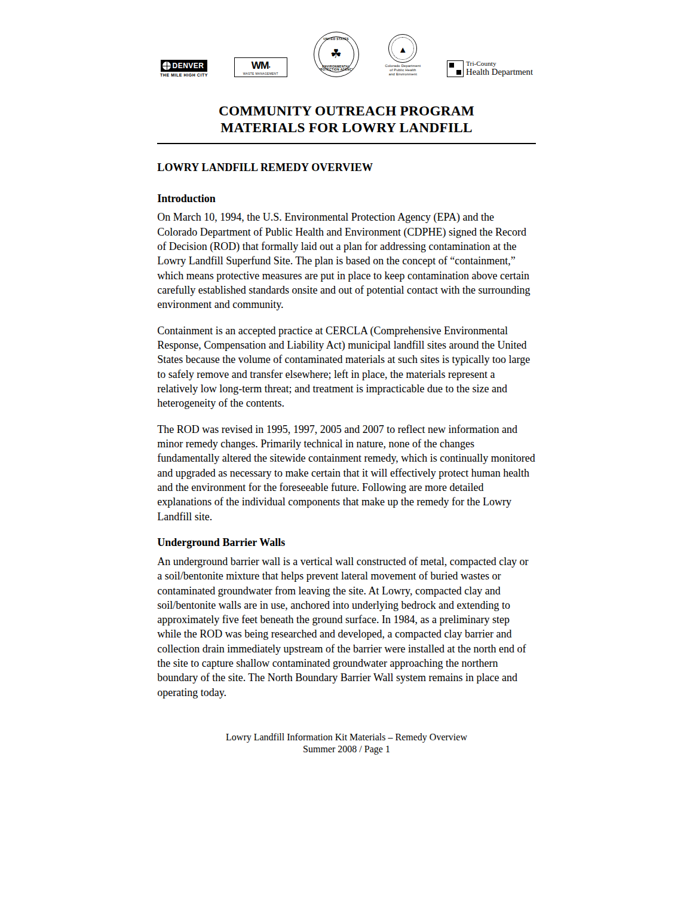DENVER
THE MILE HIGH CITY
WM.
WASTE MANAGEMENT
UNITED STATES
☘
ENVIRONMENTAL PROTECTION AGENCY
▲
Colorado Department
of Public Health
and Environment
Tri-County
Health Department
COMMUNITY OUTREACH PROGRAM
MATERIALS FOR LOWRY LANDFILL
LOWRY LANDFILL REMEDY OVERVIEW
Introduction
On March 10, 1994, the U.S. Environmental Protection Agency (EPA) and the Colorado Department of Public Health and Environment (CDPHE) signed the Record of Decision (ROD) that formally laid out a plan for addressing contamination at the Lowry Landfill Superfund Site. The plan is based on the concept of “containment,” which means protective measures are put in place to keep contamination above certain carefully established standards onsite and out of potential contact with the surrounding environment and community.
Containment is an accepted practice at CERCLA (Comprehensive Environmental Response, Compensation and Liability Act) municipal landfill sites around the United States because the volume of contaminated materials at such sites is typically too large to safely remove and transfer elsewhere; left in place, the materials represent a relatively low long-term threat; and treatment is impracticable due to the size and heterogeneity of the contents.
The ROD was revised in 1995, 1997, 2005 and 2007 to reflect new information and minor remedy changes. Primarily technical in nature, none of the changes fundamentally altered the sitewide containment remedy, which is continually monitored and upgraded as necessary to make certain that it will effectively protect human health and the environment for the foreseeable future. Following are more detailed explanations of the individual components that make up the remedy for the Lowry Landfill site.
Underground Barrier Walls
An underground barrier wall is a vertical wall constructed of metal, compacted clay or a soil/bentonite mixture that helps prevent lateral movement of buried wastes or contaminated groundwater from leaving the site. At Lowry, compacted clay and soil/bentonite walls are in use, anchored into underlying bedrock and extending to approximately five feet beneath the ground surface. In 1984, as a preliminary step while the ROD was being researched and developed, a compacted clay barrier and collection drain immediately upstream of the barrier were installed at the north end of the site to capture shallow contaminated groundwater approaching the northern boundary of the site. The North Boundary Barrier Wall system remains in place and operating today.
Lowry Landfill Information Kit Materials – Remedy Overview
Summer 2008 / Page 1